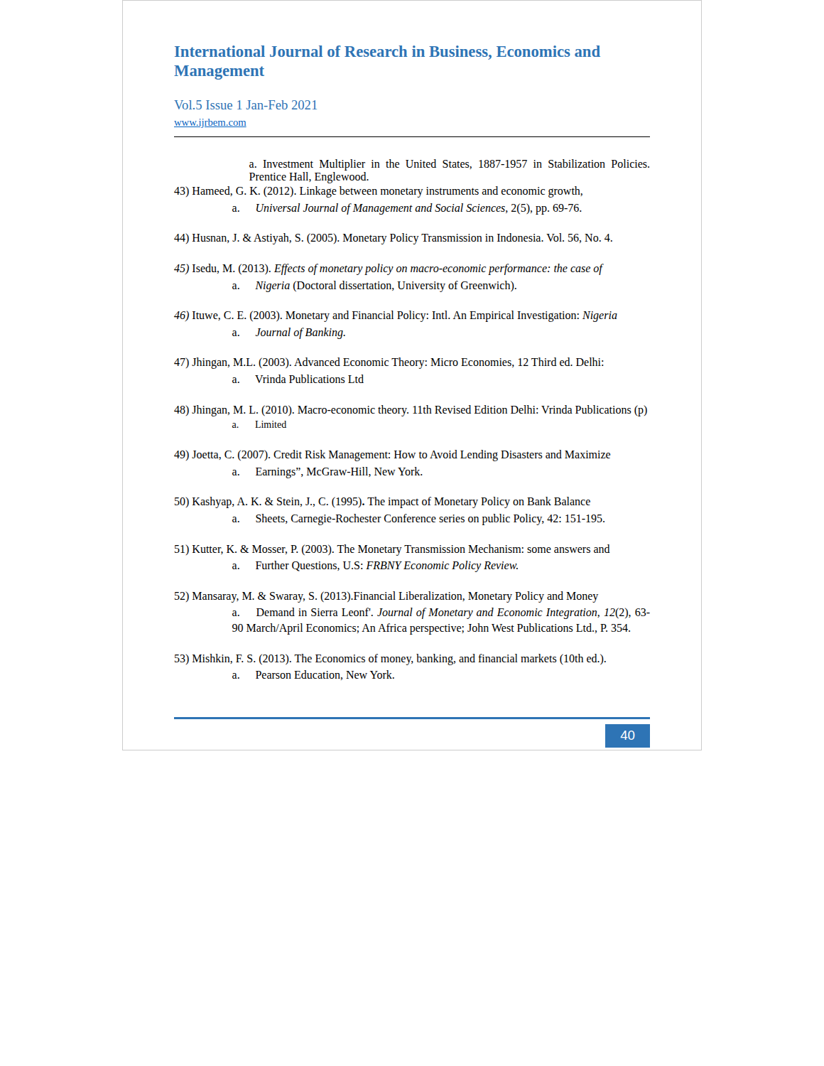International Journal of Research in Business, Economics and Management
Vol.5 Issue 1 Jan-Feb 2021
www.ijrbem.com
a. Investment Multiplier in the United States, 1887-1957 in Stabilization Policies. Prentice Hall, Englewood.
43) Hameed, G. K. (2012). Linkage between monetary instruments and economic growth,
a. Universal Journal of Management and Social Sciences, 2(5), pp. 69-76.
44) Husnan, J. & Astiyah, S. (2005). Monetary Policy Transmission in Indonesia. Vol. 56, No. 4.
45) Isedu, M. (2013). Effects of monetary policy on macro-economic performance: the case of
a. Nigeria (Doctoral dissertation, University of Greenwich).
46) Ituwe, C. E. (2003). Monetary and Financial Policy: Intl. An Empirical Investigation: Nigeria
a. Journal of Banking.
47) Jhingan, M.L. (2003). Advanced Economic Theory: Micro Economies, 12 Third ed. Delhi:
a. Vrinda Publications Ltd
48) Jhingan, M. L. (2010). Macro-economic theory. 11th Revised Edition Delhi: Vrinda Publications (p)
a. Limited
49) Joetta, C. (2007). Credit Risk Management: How to Avoid Lending Disasters and Maximize
a. Earnings”, McGraw-Hill, New York.
50) Kashyap, A. K. & Stein, J., C. (1995). The impact of Monetary Policy on Bank Balance
a. Sheets, Carnegie-Rochester Conference series on public Policy, 42: 151-195.
51) Kutter, K. & Mosser, P. (2003). The Monetary Transmission Mechanism: some answers and
a. Further Questions, U.S: FRBNY Economic Policy Review.
52) Mansaray, M. & Swaray, S. (2013).Financial Liberalization, Monetary Policy and Money
a. Demand in Sierra Leonf'. Journal of Monetary and Economic Integration, 12(2), 63-90 March/April Economics; An Africa perspective; John West Publications Ltd., P. 354.
53) Mishkin, F. S. (2013). The Economics of money, banking, and financial markets (10th ed.).
a. Pearson Education, New York.
40